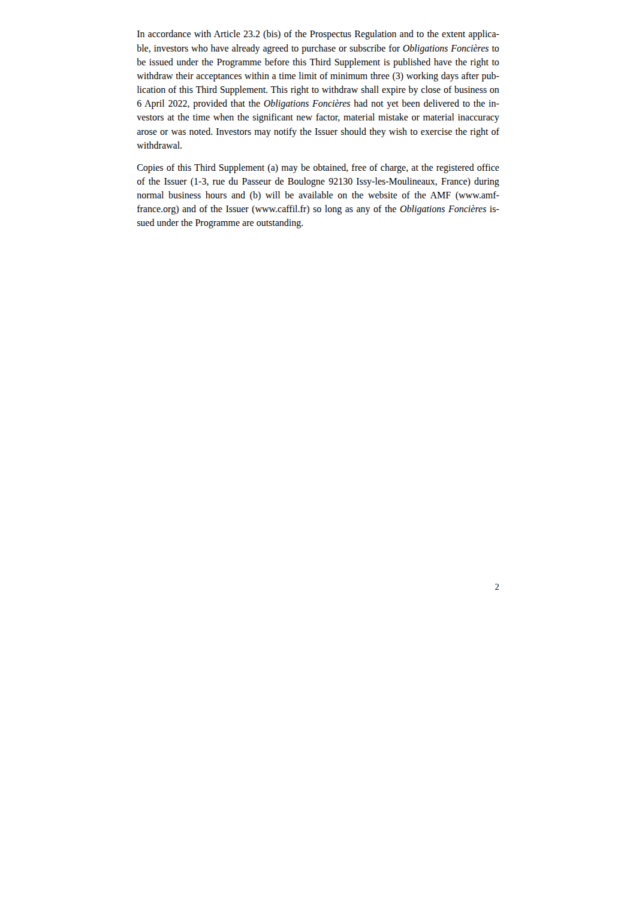In accordance with Article 23.2 (bis) of the Prospectus Regulation and to the extent applicable, investors who have already agreed to purchase or subscribe for Obligations Foncières to be issued under the Programme before this Third Supplement is published have the right to withdraw their acceptances within a time limit of minimum three (3) working days after publication of this Third Supplement. This right to withdraw shall expire by close of business on 6 April 2022, provided that the Obligations Foncières had not yet been delivered to the investors at the time when the significant new factor, material mistake or material inaccuracy arose or was noted. Investors may notify the Issuer should they wish to exercise the right of withdrawal.
Copies of this Third Supplement (a) may be obtained, free of charge, at the registered office of the Issuer (1-3, rue du Passeur de Boulogne 92130 Issy-les-Moulineaux, France) during normal business hours and (b) will be available on the website of the AMF (www.amf-france.org) and of the Issuer (www.caffil.fr) so long as any of the Obligations Foncières issued under the Programme are outstanding.
2